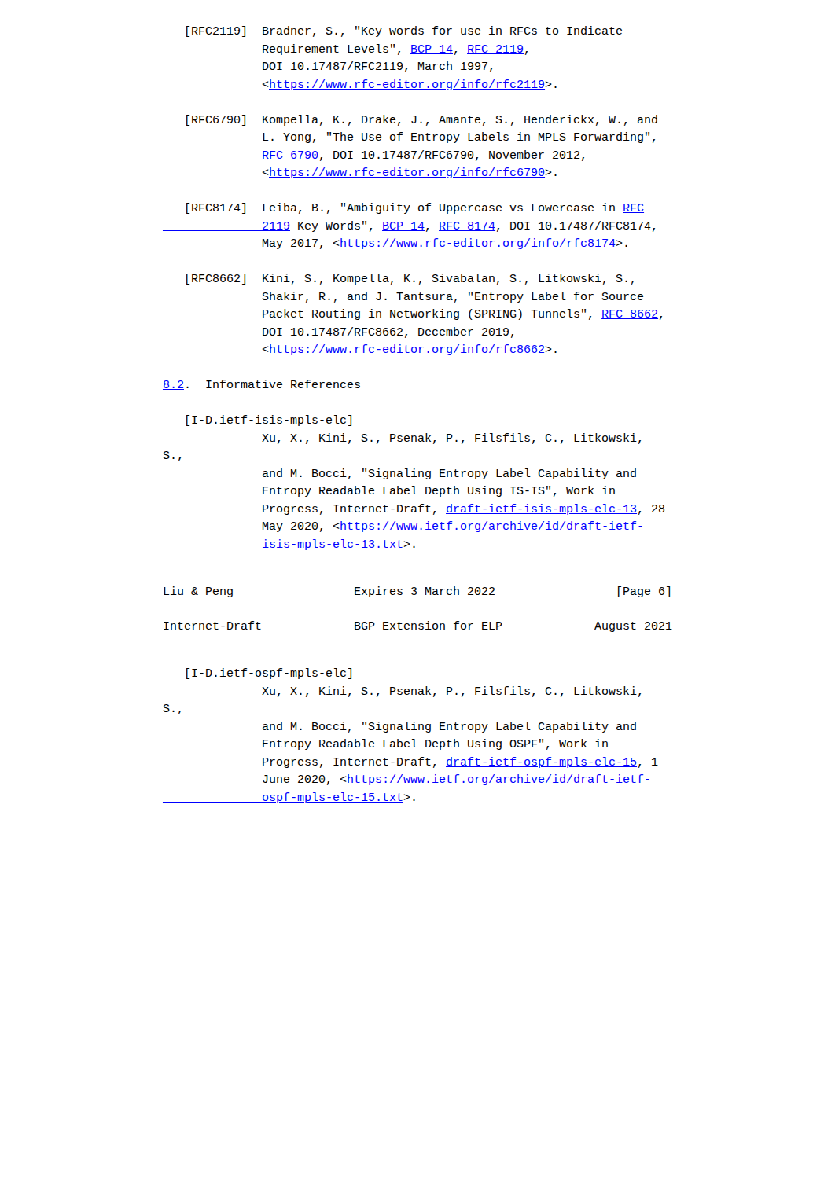[RFC2119]  Bradner, S., "Key words for use in RFCs to Indicate
              Requirement Levels", BCP 14, RFC 2119,
              DOI 10.17487/RFC2119, March 1997,
              <https://www.rfc-editor.org/info/rfc2119>.

   [RFC6790]  Kompella, K., Drake, J., Amante, S., Henderickx, W., and
              L. Yong, "The Use of Entropy Labels in MPLS Forwarding",
              RFC 6790, DOI 10.17487/RFC6790, November 2012,
              <https://www.rfc-editor.org/info/rfc6790>.

   [RFC8174]  Leiba, B., "Ambiguity of Uppercase vs Lowercase in RFC
              2119 Key Words", BCP 14, RFC 8174, DOI 10.17487/RFC8174,
              May 2017, <https://www.rfc-editor.org/info/rfc8174>.

   [RFC8662]  Kini, S., Kompella, K., Sivabalan, S., Litkowski, S.,
              Shakir, R., and J. Tantsura, "Entropy Label for Source
              Packet Routing in Networking (SPRING) Tunnels", RFC 8662,
              DOI 10.17487/RFC8662, December 2019,
              <https://www.rfc-editor.org/info/rfc8662>.

8.2.  Informative References

   [I-D.ietf-isis-mpls-elc]
              Xu, X., Kini, S., Psenak, P., Filsfils, C., Litkowski, S.,
              and M. Bocci, "Signaling Entropy Label Capability and
              Entropy Readable Label Depth Using IS-IS", Work in
              Progress, Internet-Draft, draft-ietf-isis-mpls-elc-13, 28
              May 2020, <https://www.ietf.org/archive/id/draft-ietf-
              isis-mpls-elc-13.txt>.
Liu & Peng Expires 3 March 2022 [Page 6]
Internet-Draft BGP Extension for ELP August 2021
   [I-D.ietf-ospf-mpls-elc]
              Xu, X., Kini, S., Psenak, P., Filsfils, C., Litkowski, S.,
              and M. Bocci, "Signaling Entropy Label Capability and
              Entropy Readable Label Depth Using OSPF", Work in
              Progress, Internet-Draft, draft-ietf-ospf-mpls-elc-15, 1
              June 2020, <https://www.ietf.org/archive/id/draft-ietf-
              ospf-mpls-elc-15.txt>.